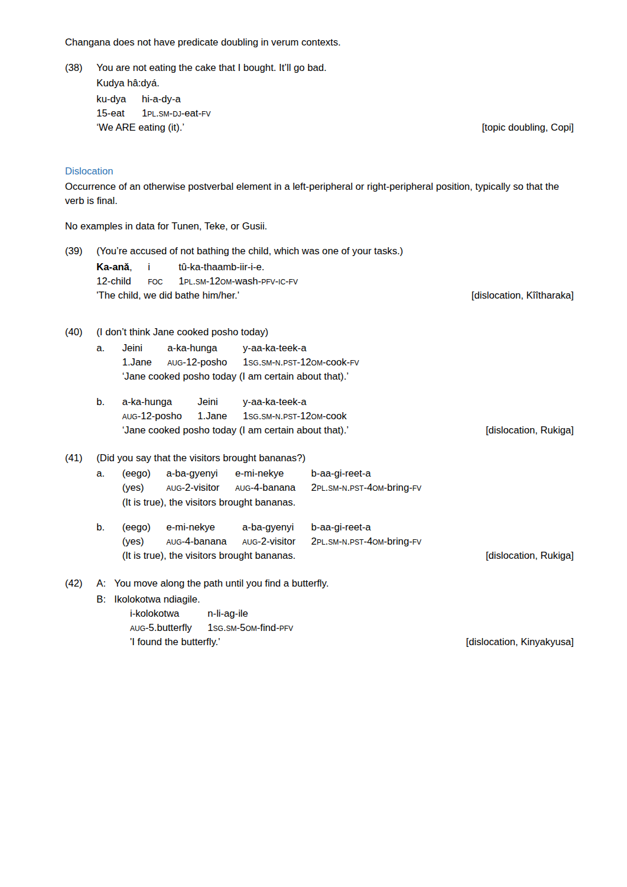Changana does not have predicate doubling in verum contexts.
(38)
You are not eating the cake that I bought. It’ll go bad.
Kudya hâ:dyá.
ku-dya
hi-a-dy-a
15-eat
1pl.sm-dj-eat-fv
‘We ARE eating (it).’ [topic doubling, Copi]
Dislocation
Occurrence of an otherwise postverbal element in a left-peripheral or right-peripheral position, typically so that the verb is final.
No examples in data for Tunen, Teke, or Gusii.
(39)
(You’re accused of not bathing the child, which was one of your tasks.)
Ka-anǎ,
i
tû-ka-thaamb-iir-i-e.
12-child
foc
1pl.sm-12om-wash-pfv-ic-fv
'The child, we did bathe him/her.' [dislocation, Kîîtharaka]
(40)
(I don’t think Jane cooked posho today)
a.
Jeini
a-ka-hunga
y-aa-ka-teek-a
1.Jane
aug-12-posho
1sg.sm-n.pst-12om-cook-fv
‘Jane cooked posho today (I am certain about that).’
b.
a-ka-hunga
Jeini
y-aa-ka-teek-a
aug-12-posho
1.Jane
1sg.sm-n.pst-12om-cook
‘Jane cooked posho today (I am certain about that).’ [dislocation, Rukiga]
(41)
(Did you say that the visitors brought bananas?)
a.
(eego)
a-ba-gyenyi
e-mi-nekye
b-aa-gi-reet-a
(yes)
aug-2-visitor
aug-4-banana
2pl.sm-n.pst-4om-bring-fv
(It is true), the visitors brought bananas.
b.
(eego)
e-mi-nekye
a-ba-gyenyi
b-aa-gi-reet-a
(yes)
aug-4-banana
aug-2-visitor
2pl.sm-n.pst-4om-bring-fv
(It is true), the visitors brought bananas. [dislocation, Rukiga]
(42)
A: You move along the path until you find a butterfly.
B: Ikolokotwa ndiagile. i-kolokotwa n-li-ag-ile aug-5.butterfly 1sg.sm-5om-find-pfv 'I found the butterfly.' [dislocation, Kinyakyusa]